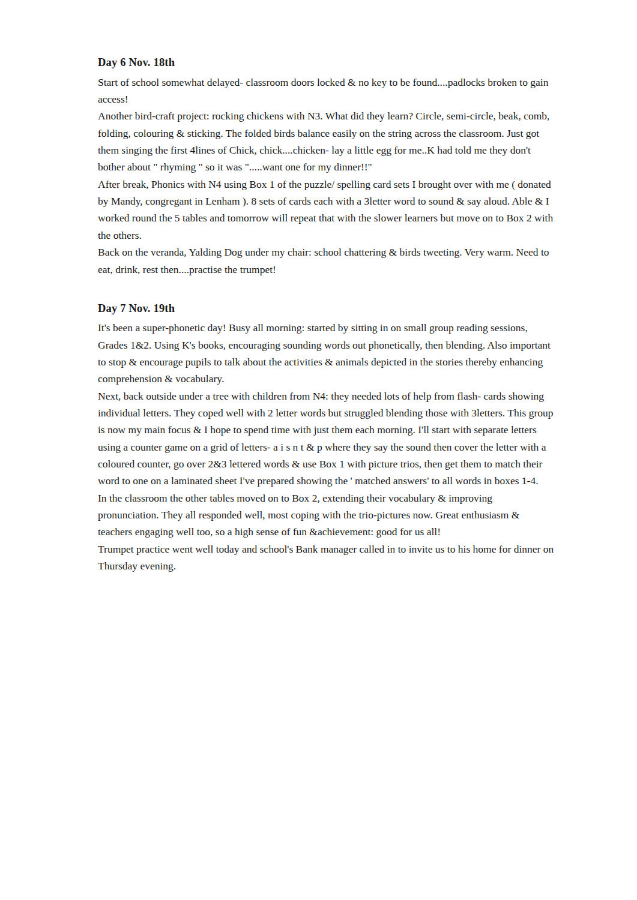Day 6 Nov. 18th
Start of school somewhat delayed- classroom doors locked & no key to be found....padlocks broken to gain access!
Another bird-craft project: rocking chickens with N3. What did they learn? Circle, semi-circle, beak, comb, folding, colouring & sticking. The folded birds balance easily on the string across the classroom. Just got them singing the first 4lines of Chick, chick....chicken- lay a little egg for me..K had told me they don't bother about " rhyming " so it was ".....want one for my dinner!!"
After break, Phonics with N4 using Box 1 of the puzzle/ spelling card sets I brought over with me ( donated by Mandy, congregant in Lenham ). 8 sets of cards each with a 3letter word to sound & say aloud. Able & I worked round the 5 tables and tomorrow will repeat that with the slower learners but move on to Box 2 with the others.
Back on the veranda, Yalding Dog under my chair: school chattering & birds tweeting. Very warm. Need to eat, drink, rest then....practise the trumpet!
Day 7 Nov. 19th
It's been a super-phonetic day! Busy all morning: started by sitting in on small group reading sessions, Grades 1&2. Using K's books, encouraging sounding words out phonetically, then blending. Also important to stop & encourage pupils to talk about the activities & animals depicted in the stories thereby enhancing comprehension & vocabulary.
Next, back outside under a tree with children from N4: they needed lots of help from flash- cards showing individual letters. They coped well with 2 letter words but struggled blending those with 3letters. This group is now my main focus & I hope to spend time with just them each morning. I'll start with separate letters using a counter game on a grid of letters- a i s n t & p where they say the sound then cover the letter with a coloured counter, go over 2&3 lettered words & use Box 1 with picture trios, then get them to match their word to one on a laminated sheet I've prepared showing the ' matched answers' to all words in boxes 1-4.
In the classroom the other tables moved on to Box 2, extending their vocabulary & improving pronunciation. They all responded well, most coping with the trio-pictures now. Great enthusiasm & teachers engaging well too, so a high sense of fun &achievement: good for us all!
Trumpet practice went well today and school's Bank manager called in to invite us to his home for dinner on Thursday evening.